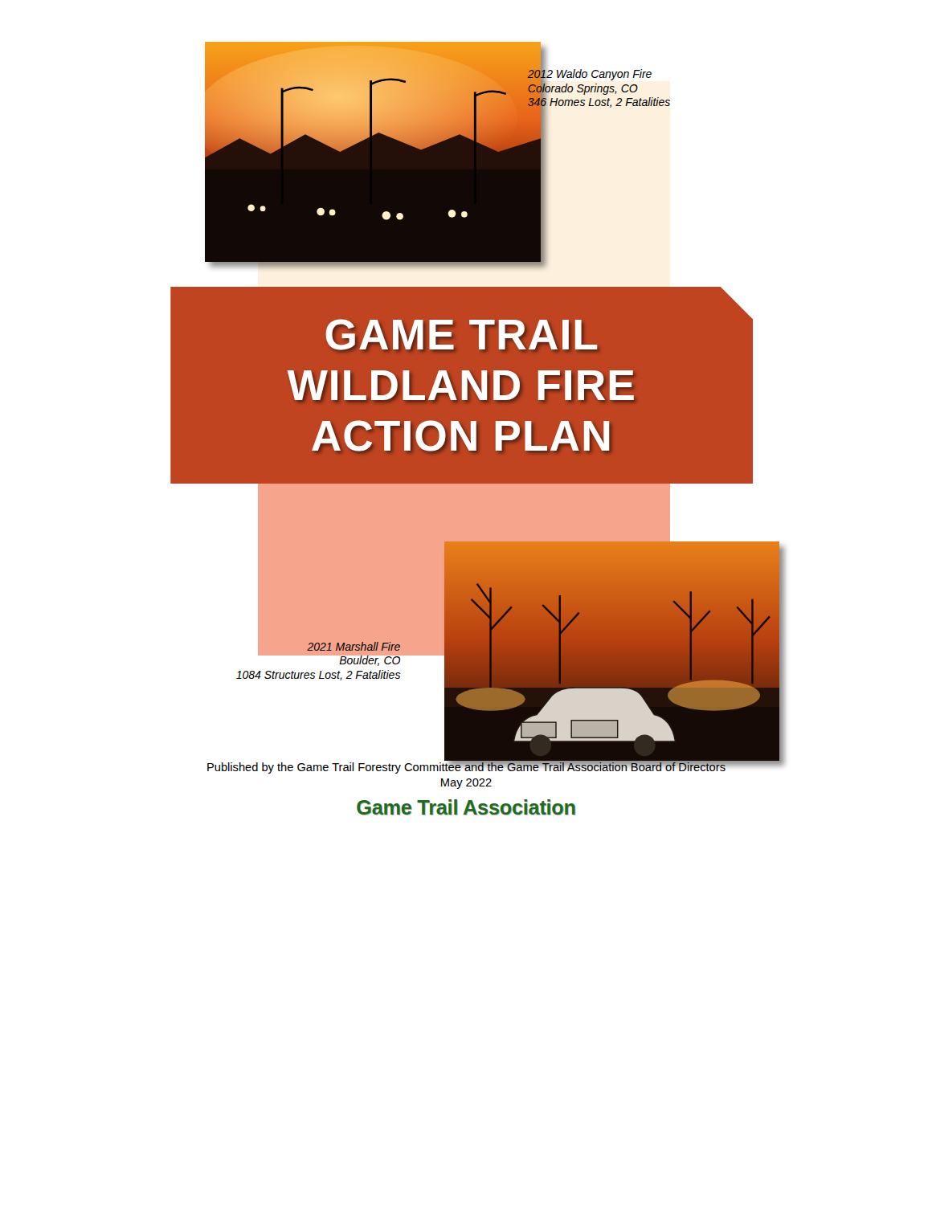2012 Waldo Canyon Fire
Colorado Springs, CO
346 Homes Lost, 2 Fatalities
GAME TRAIL
WILDLAND FIRE
ACTION PLAN
2021 Marshall Fire
Boulder, CO
1084 Structures Lost, 2 Fatalities
Published by the Game Trail Forestry Committee and the Game Trail Association Board of Directors
May 2022
Game Trail Association